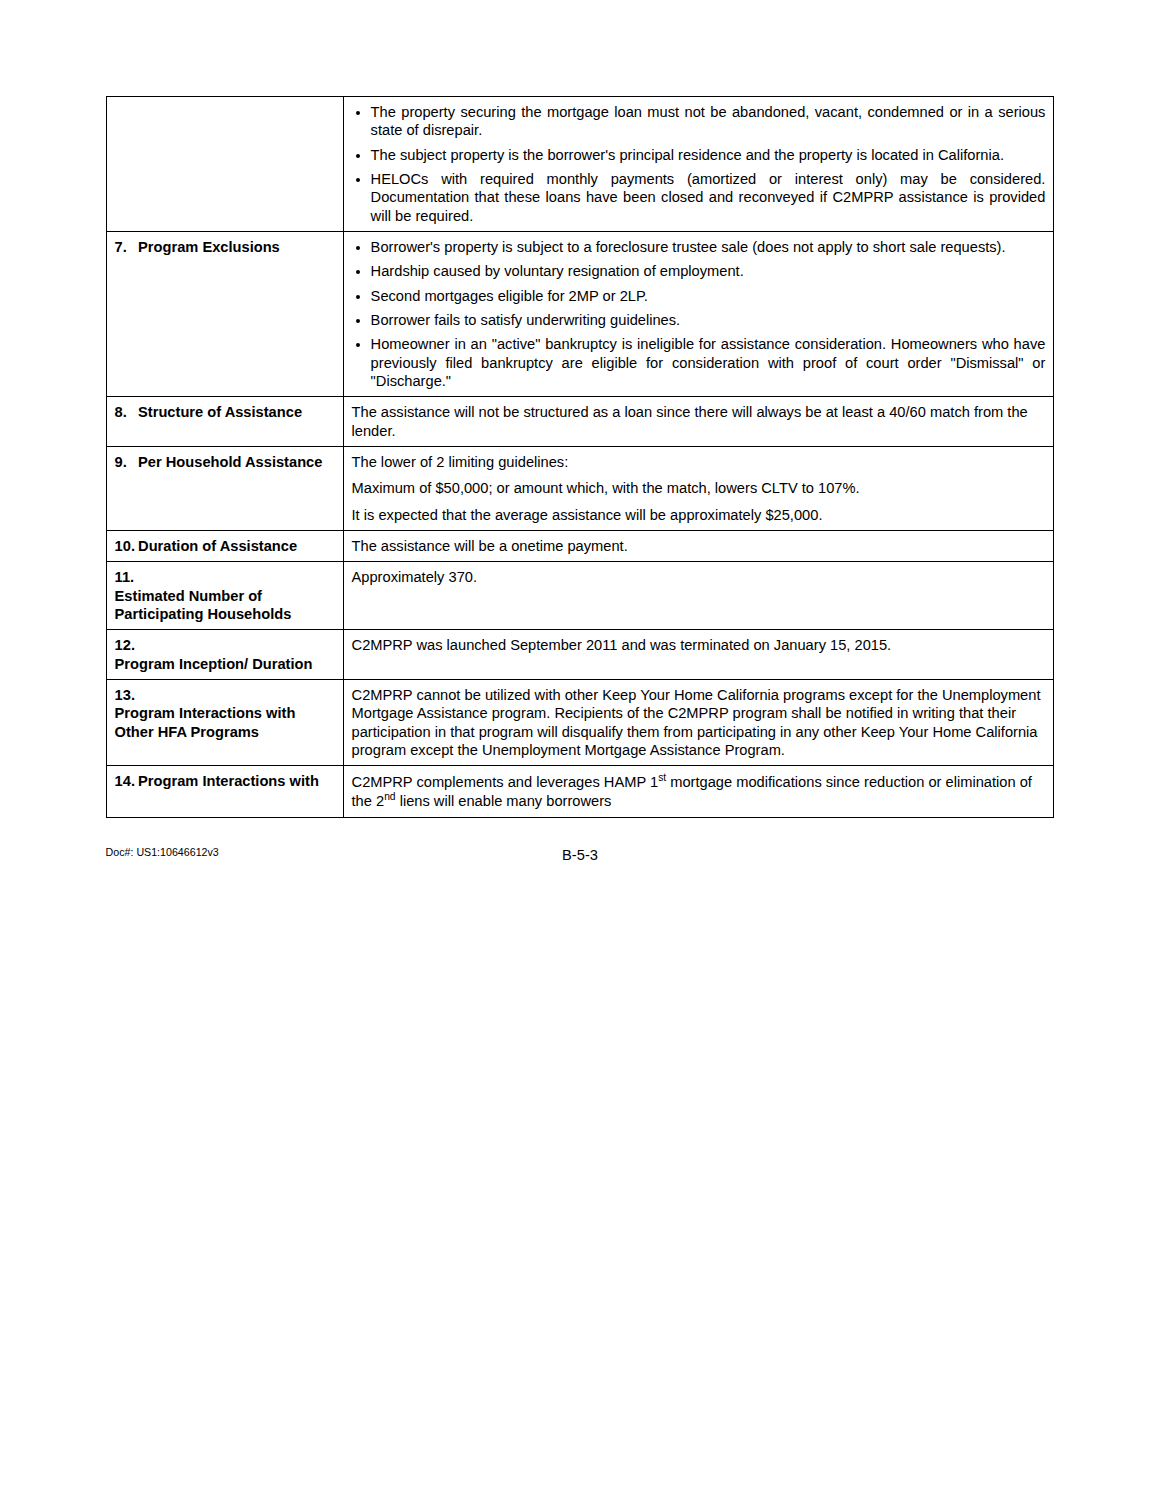| | The property securing the mortgage loan must not be abandoned, vacant, condemned or in a serious state of disrepair. The subject property is the borrower's principal residence and the property is located in California. HELOCs with required monthly payments (amortized or interest only) may be considered. Documentation that these loans have been closed and reconveyed if C2MPRP assistance is provided will be required. |
| 7. Program Exclusions | Borrower's property is subject to a foreclosure trustee sale (does not apply to short sale requests). Hardship caused by voluntary resignation of employment. Second mortgages eligible for 2MP or 2LP. Borrower fails to satisfy underwriting guidelines. Homeowner in an "active" bankruptcy is ineligible for assistance consideration. Homeowners who have previously filed bankruptcy are eligible for consideration with proof of court order "Dismissal" or "Discharge." |
| 8. Structure of Assistance | The assistance will not be structured as a loan since there will always be at least a 40/60 match from the lender. |
| 9. Per Household Assistance | The lower of 2 limiting guidelines: Maximum of $50,000; or amount which, with the match, lowers CLTV to 107%. It is expected that the average assistance will be approximately $25,000. |
| 10. Duration of Assistance | The assistance will be a onetime payment. |
| 11. Estimated Number of Participating Households | Approximately 370. |
| 12. Program Inception/ Duration | C2MPRP was launched September 2011 and was terminated on January 15, 2015. |
| 13. Program Interactions with Other HFA Programs | C2MPRP cannot be utilized with other Keep Your Home California programs except for the Unemployment Mortgage Assistance program. Recipients of the C2MPRP program shall be notified in writing that their participation in that program will disqualify them from participating in any other Keep Your Home California program except the Unemployment Mortgage Assistance Program. |
| 14. Program Interactions with | C2MPRP complements and leverages HAMP 1 st mortgage modifications since reduction or elimination of the 2 nd liens will enable many borrowers |
Doc#: US1:10646612v3
B-5-3